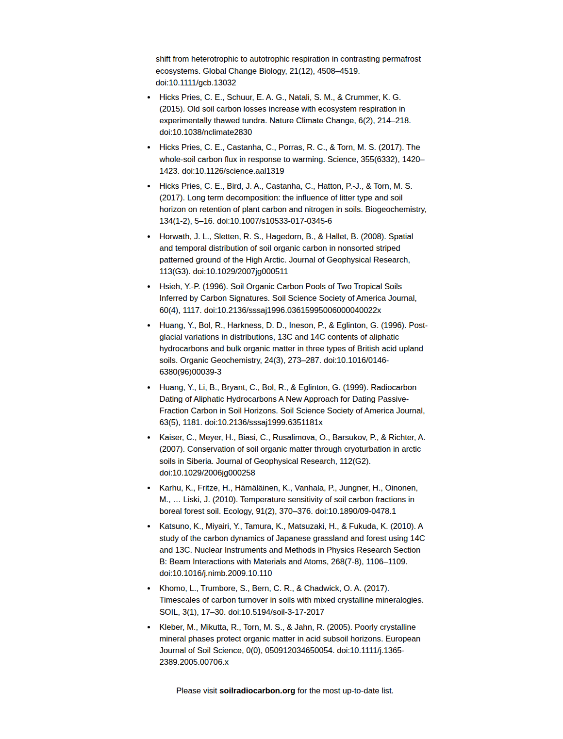shift from heterotrophic to autotrophic respiration in contrasting permafrost ecosystems. Global Change Biology, 21(12), 4508–4519. doi:10.1111/gcb.13032
Hicks Pries, C. E., Schuur, E. A. G., Natali, S. M., & Crummer, K. G. (2015). Old soil carbon losses increase with ecosystem respiration in experimentally thawed tundra. Nature Climate Change, 6(2), 214–218. doi:10.1038/nclimate2830
Hicks Pries, C. E., Castanha, C., Porras, R. C., & Torn, M. S. (2017). The whole-soil carbon flux in response to warming. Science, 355(6332), 1420–1423. doi:10.1126/science.aal1319
Hicks Pries, C. E., Bird, J. A., Castanha, C., Hatton, P.-J., & Torn, M. S. (2017). Long term decomposition: the influence of litter type and soil horizon on retention of plant carbon and nitrogen in soils. Biogeochemistry, 134(1-2), 5–16. doi:10.1007/s10533-017-0345-6
Horwath, J. L., Sletten, R. S., Hagedorn, B., & Hallet, B. (2008). Spatial and temporal distribution of soil organic carbon in nonsorted striped patterned ground of the High Arctic. Journal of Geophysical Research, 113(G3). doi:10.1029/2007jg000511
Hsieh, Y.-P. (1996). Soil Organic Carbon Pools of Two Tropical Soils Inferred by Carbon Signatures. Soil Science Society of America Journal, 60(4), 1117. doi:10.2136/sssaj1996.03615995006000040022x
Huang, Y., Bol, R., Harkness, D. D., Ineson, P., & Eglinton, G. (1996). Post-glacial variations in distributions, 13C and 14C contents of aliphatic hydrocarbons and bulk organic matter in three types of British acid upland soils. Organic Geochemistry, 24(3), 273–287. doi:10.1016/0146-6380(96)00039-3
Huang, Y., Li, B., Bryant, C., Bol, R., & Eglinton, G. (1999). Radiocarbon Dating of Aliphatic Hydrocarbons A New Approach for Dating Passive-Fraction Carbon in Soil Horizons. Soil Science Society of America Journal, 63(5), 1181. doi:10.2136/sssaj1999.6351181x
Kaiser, C., Meyer, H., Biasi, C., Rusalimova, O., Barsukov, P., & Richter, A. (2007). Conservation of soil organic matter through cryoturbation in arctic soils in Siberia. Journal of Geophysical Research, 112(G2). doi:10.1029/2006jg000258
Karhu, K., Fritze, H., Hämäläinen, K., Vanhala, P., Jungner, H., Oinonen, M., … Liski, J. (2010). Temperature sensitivity of soil carbon fractions in boreal forest soil. Ecology, 91(2), 370–376. doi:10.1890/09-0478.1
Katsuno, K., Miyairi, Y., Tamura, K., Matsuzaki, H., & Fukuda, K. (2010). A study of the carbon dynamics of Japanese grassland and forest using 14C and 13C. Nuclear Instruments and Methods in Physics Research Section B: Beam Interactions with Materials and Atoms, 268(7-8), 1106–1109. doi:10.1016/j.nimb.2009.10.110
Khomo, L., Trumbore, S., Bern, C. R., & Chadwick, O. A. (2017). Timescales of carbon turnover in soils with mixed crystalline mineralogies. SOIL, 3(1), 17–30. doi:10.5194/soil-3-17-2017
Kleber, M., Mikutta, R., Torn, M. S., & Jahn, R. (2005). Poorly crystalline mineral phases protect organic matter in acid subsoil horizons. European Journal of Soil Science, 0(0), 050912034650054. doi:10.1111/j.1365-2389.2005.00706.x
Please visit soilradiocarbon.org for the most up-to-date list.